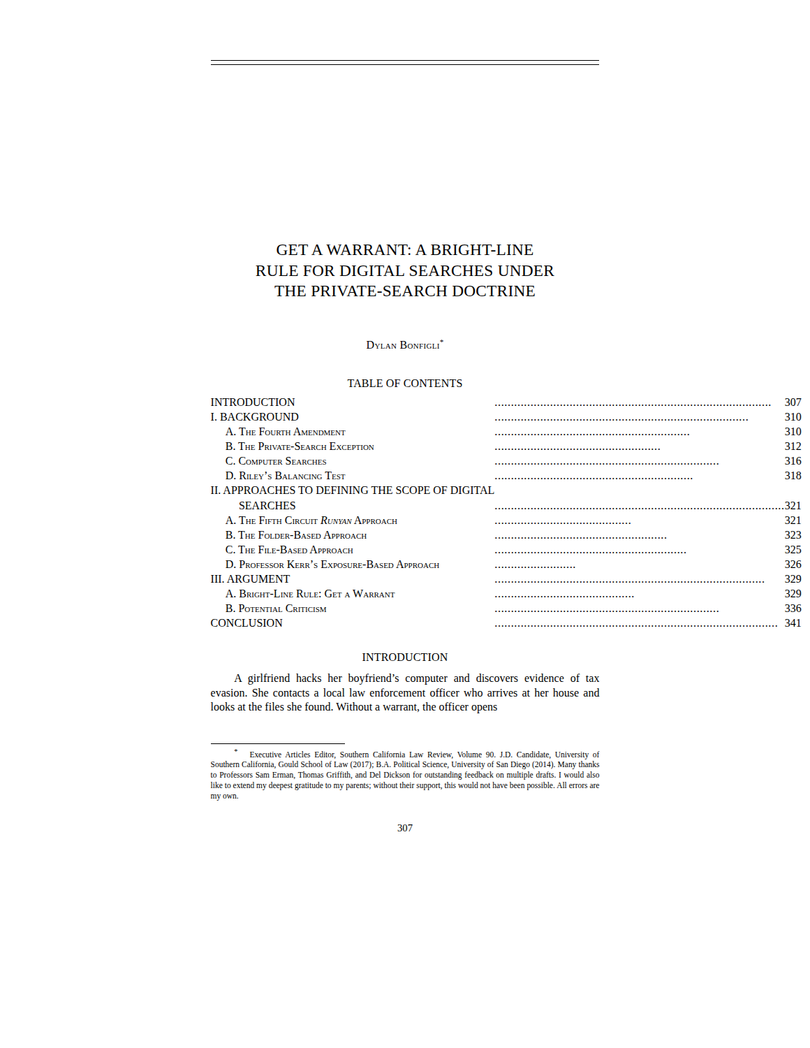Get a Warrant: A Bright-Line
Rule for Digital Searches Under
the Private-Search Doctrine
Dylan Bonfigli*
TABLE OF CONTENTS
| Introduction | ..................................................................................... | 307 |
| I. Background | .............................................................................. | 310 |
| A. The Fourth Amendment | ............................................................ | 310 |
| B. The Private-Search Exception | ................................................... | 312 |
| C. Computer Searches | ..................................................................... | 316 |
| D. Riley’s Balancing Test | ............................................................. | 318 |
| II. Approaches to Defining the Scope of Digital | | |
| Searches | ......................................................................................... | 321 |
| A. The Fifth Circuit Runyan Approach | .......................................... | 321 |
| B. The Folder-Based Approach | ..................................................... | 323 |
| C. The File-Based Approach | ........................................................... | 325 |
| D. Professor Kerr’s Exposure-Based Approach | ......................... | 326 |
| III. Argument | ................................................................................... | 329 |
| A. Bright-Line Rule: Get a Warrant | ........................................... | 329 |
| B. Potential Criticism | ..................................................................... | 336 |
| Conclusion | ....................................................................................... | 341 |
INTRODUCTION
A girlfriend hacks her boyfriend’s computer and discovers evidence of tax evasion. She contacts a local law enforcement officer who arrives at her house and looks at the files she found. Without a warrant, the officer opens
* Executive Articles Editor, Southern California Law Review, Volume 90. J.D. Candidate, University of Southern California, Gould School of Law (2017); B.A. Political Science, University of San Diego (2014). Many thanks to Professors Sam Erman, Thomas Griffith, and Del Dickson for outstanding feedback on multiple drafts. I would also like to extend my deepest gratitude to my parents; without their support, this would not have been possible. All errors are my own.
307